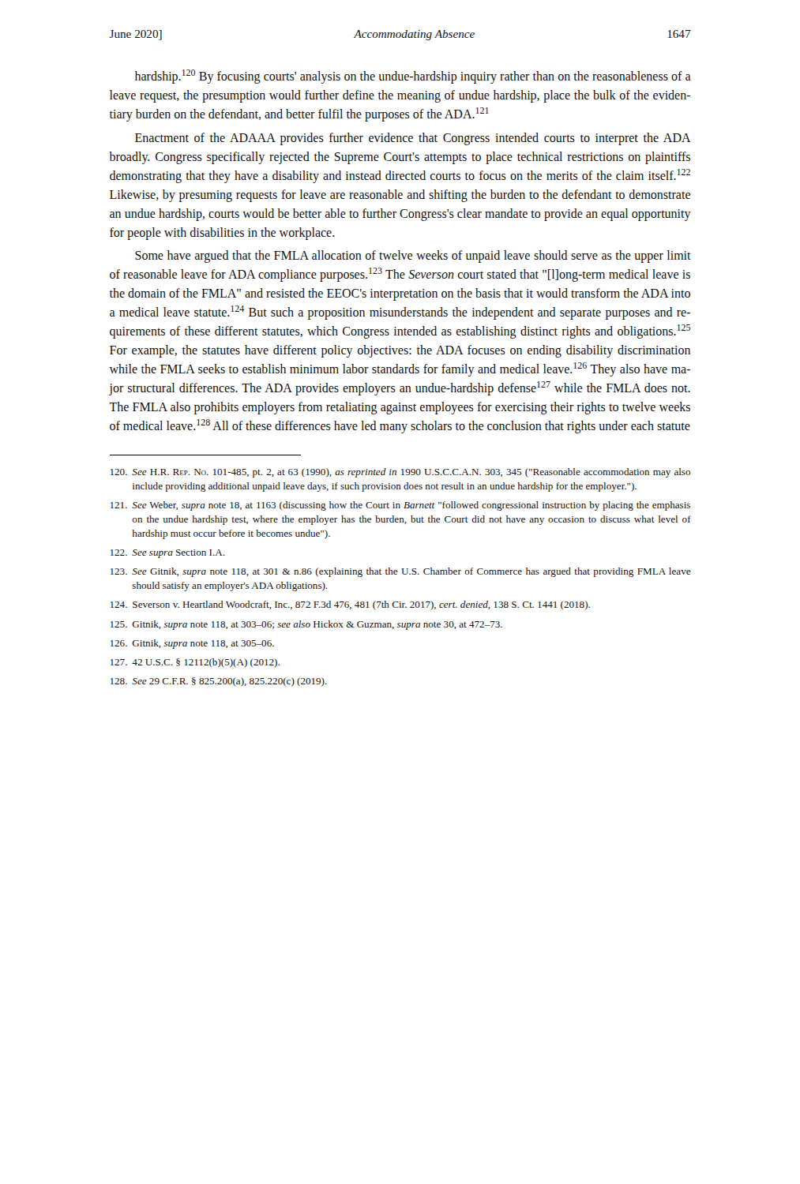June 2020] Accommodating Absence 1647
hardship.120 By focusing courts' analysis on the undue-hardship inquiry rather than on the reasonableness of a leave request, the presumption would further define the meaning of undue hardship, place the bulk of the evidentiary burden on the defendant, and better fulfil the purposes of the ADA.121
Enactment of the ADAAA provides further evidence that Congress intended courts to interpret the ADA broadly. Congress specifically rejected the Supreme Court's attempts to place technical restrictions on plaintiffs demonstrating that they have a disability and instead directed courts to focus on the merits of the claim itself.122 Likewise, by presuming requests for leave are reasonable and shifting the burden to the defendant to demonstrate an undue hardship, courts would be better able to further Congress's clear mandate to provide an equal opportunity for people with disabilities in the workplace.
Some have argued that the FMLA allocation of twelve weeks of unpaid leave should serve as the upper limit of reasonable leave for ADA compliance purposes.123 The Severson court stated that "[l]ong-term medical leave is the domain of the FMLA" and resisted the EEOC's interpretation on the basis that it would transform the ADA into a medical leave statute.124 But such a proposition misunderstands the independent and separate purposes and requirements of these different statutes, which Congress intended as establishing distinct rights and obligations.125 For example, the statutes have different policy objectives: the ADA focuses on ending disability discrimination while the FMLA seeks to establish minimum labor standards for family and medical leave.126 They also have major structural differences. The ADA provides employers an undue-hardship defense127 while the FMLA does not. The FMLA also prohibits employers from retaliating against employees for exercising their rights to twelve weeks of medical leave.128 All of these differences have led many scholars to the conclusion that rights under each statute
120. See H.R. Rep. No. 101-485, pt. 2, at 63 (1990), as reprinted in 1990 U.S.C.C.A.N. 303, 345 ("Reasonable accommodation may also include providing additional unpaid leave days, if such provision does not result in an undue hardship for the employer.").
121. See Weber, supra note 18, at 1163 (discussing how the Court in Barnett "followed congressional instruction by placing the emphasis on the undue hardship test, where the employer has the burden, but the Court did not have any occasion to discuss what level of hardship must occur before it becomes undue").
122. See supra Section I.A.
123. See Gitnik, supra note 118, at 301 & n.86 (explaining that the U.S. Chamber of Commerce has argued that providing FMLA leave should satisfy an employer's ADA obligations).
124. Severson v. Heartland Woodcraft, Inc., 872 F.3d 476, 481 (7th Cir. 2017), cert. denied, 138 S. Ct. 1441 (2018).
125. Gitnik, supra note 118, at 303–06; see also Hickox & Guzman, supra note 30, at 472–73.
126. Gitnik, supra note 118, at 305–06.
127. 42 U.S.C. § 12112(b)(5)(A) (2012).
128. See 29 C.F.R. § 825.200(a), 825.220(c) (2019).